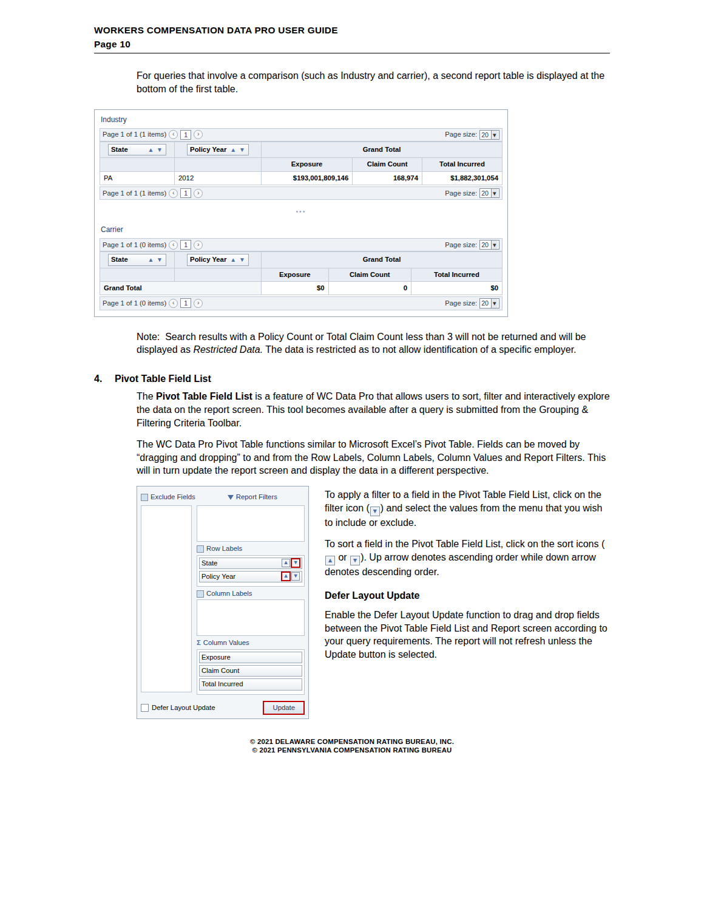WORKERS COMPENSATION DATA PRO USER GUIDE Page 10
For queries that involve a comparison (such as Industry and carrier), a second report table is displayed at the bottom of the first table.
Industry
Page 1 of 1 (1 items) ‹ 1 ›
Page size: 20▾
| State ▲ ▼ | Policy Year ▲ ▼ | Grand Total |
| --- | --- | --- |
| | | Exposure | Claim Count | Total Incurred |
| PA | 2012 | $193,001,809,146 | 168,974 | $1,882,301,054 |
Page 1 of 1 (1 items) ‹ 1 ›
Page size: 20▾
•••
Carrier
Page 1 of 1 (0 items) ‹ 1 ›
Page size: 20▾
| State ▲ ▼ | Policy Year ▲ ▼ | Grand Total |
| --- | --- | --- |
| | | Exposure | Claim Count | Total Incurred |
| Grand Total | $0 | 0 | $0 |
Page 1 of 1 (0 items) ‹ 1 ›
Page size: 20▾
Note: Search results with a Policy Count or Total Claim Count less than 3 will not be returned and will be displayed as Restricted Data. The data is restricted as to not allow identification of a specific employer.
4. Pivot Table Field List
The Pivot Table Field List is a feature of WC Data Pro that allows users to sort, filter and interactively explore the data on the report screen. This tool becomes available after a query is submitted from the Grouping & Filtering Criteria Toolbar.
The WC Data Pro Pivot Table functions similar to Microsoft Excel’s Pivot Table. Fields can be moved by “dragging and dropping” to and from the Row Labels, Column Labels, Column Values and Report Filters. This will in turn update the report screen and display the data in a different perspective.
Exclude Fields
Report Filters
Row Labels
State ▲ ▼
Policy Year ▲ ▼
Column Labels
Σ Column Values
Exposure
Claim Count
Total Incurred
Defer Layout Update
Update
To apply a filter to a field in the Pivot Table Field List, click on the filter icon (▼) and select the values from the menu that you wish to include or exclude.
To sort a field in the Pivot Table Field List, click on the sort icons (▲ or ▼). Up arrow denotes ascending order while down arrow denotes descending order.
Defer Layout Update
Enable the Defer Layout Update function to drag and drop fields between the Pivot Table Field List and Report screen according to your query requirements. The report will not refresh unless the Update button is selected.
© 2021 DELAWARE COMPENSATION RATING BUREAU, INC.
© 2021 PENNSYLVANIA COMPENSATION RATING BUREAU